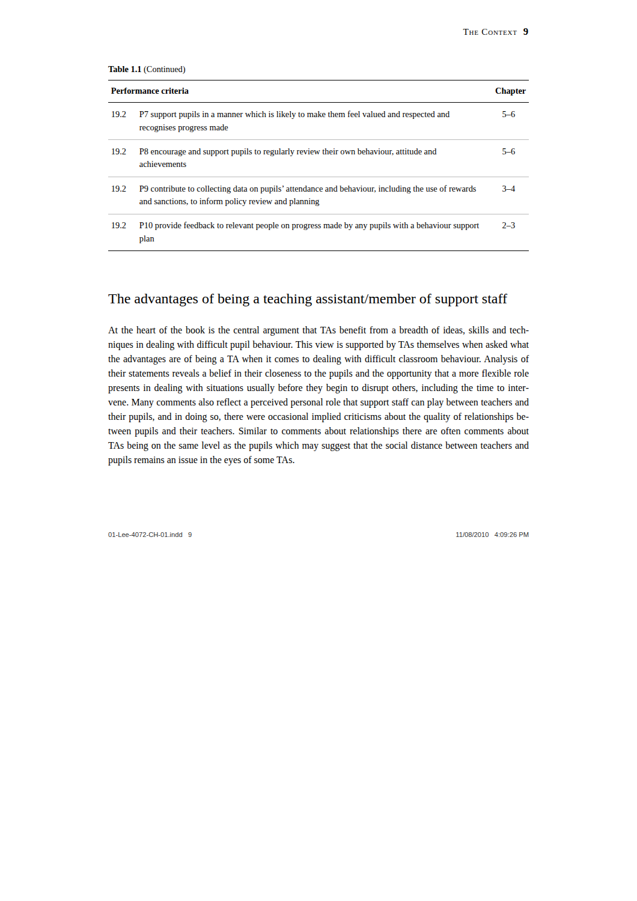The Context 9
Table 1.1 (Continued)
| Performance criteria | Chapter |
| --- | --- |
| 19.2 | P7 support pupils in a manner which is likely to make them feel valued and respected and recognises progress made | 5–6 |
| 19.2 | P8 encourage and support pupils to regularly review their own behaviour, attitude and achievements | 5–6 |
| 19.2 | P9 contribute to collecting data on pupils’ attendance and behaviour, including the use of rewards and sanctions, to inform policy review and planning | 3–4 |
| 19.2 | P10 provide feedback to relevant people on progress made by any pupils with a behaviour support plan | 2–3 |
The advantages of being a teaching assistant/member of support staff
At the heart of the book is the central argument that TAs benefit from a breadth of ideas, skills and techniques in dealing with difficult pupil behaviour. This view is supported by TAs themselves when asked what the advantages are of being a TA when it comes to dealing with difficult classroom behaviour. Analysis of their statements reveals a belief in their closeness to the pupils and the opportunity that a more flexible role presents in dealing with situations usually before they begin to disrupt others, including the time to intervene. Many comments also reflect a perceived personal role that support staff can play between teachers and their pupils, and in doing so, there were occasional implied criticisms about the quality of relationships between pupils and their teachers. Similar to comments about relationships there are often comments about TAs being on the same level as the pupils which may suggest that the social distance between teachers and pupils remains an issue in the eyes of some TAs.
01-Lee-4072-CH-01.indd 9 11/08/2010 4:09:26 PM